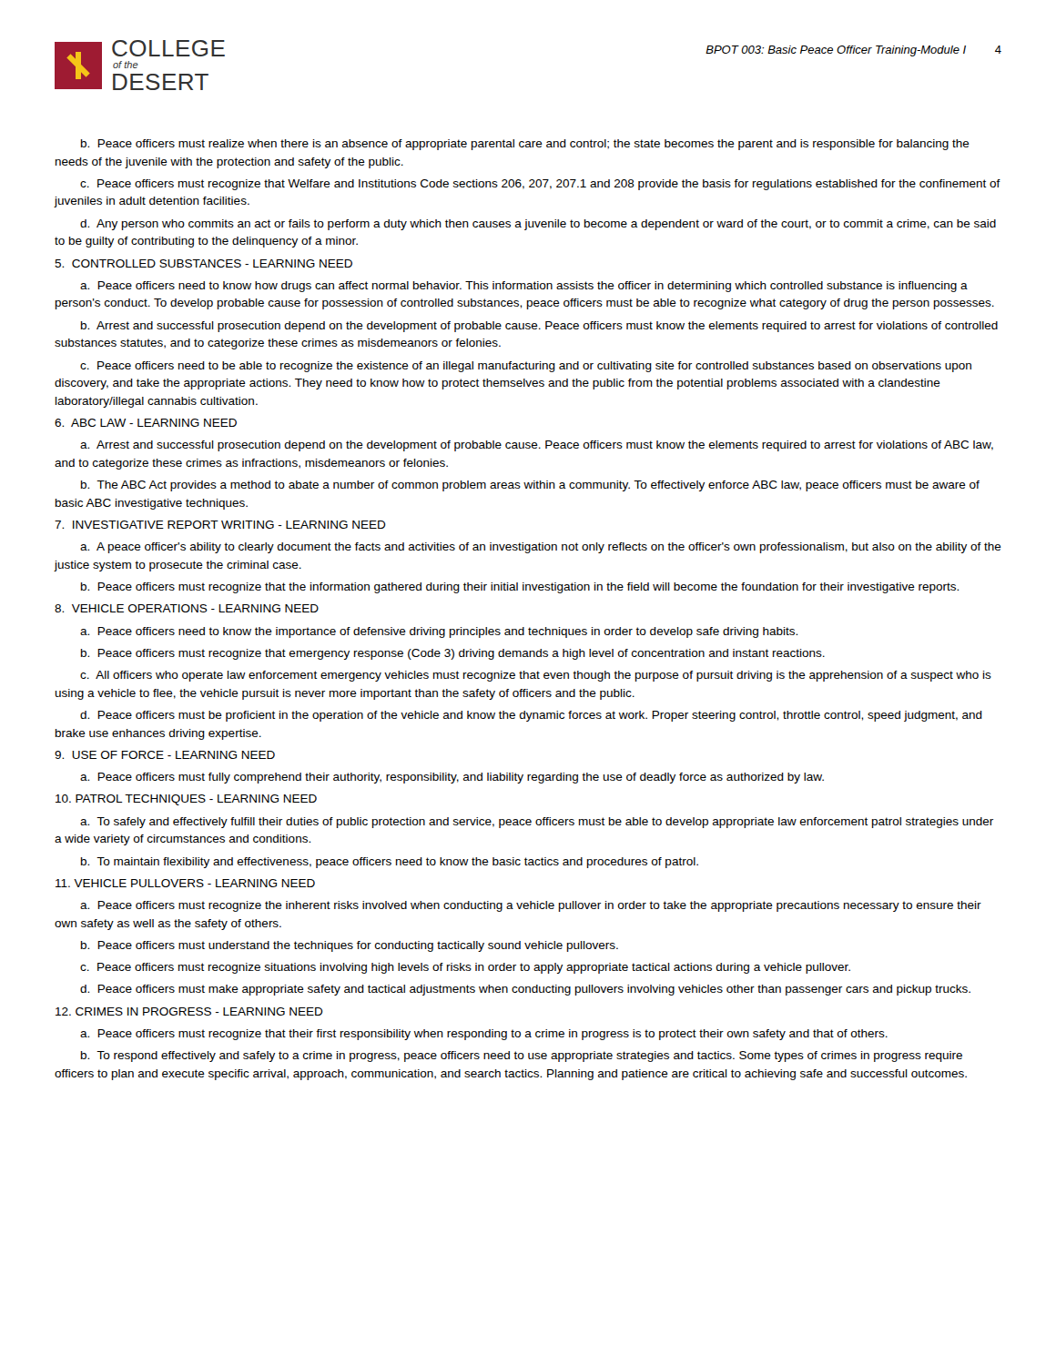COLLEGE of the DESERT
BPOT 003: Basic Peace Officer Training-Module I 4
b. Peace officers must realize when there is an absence of appropriate parental care and control; the state becomes the parent and is responsible for balancing the needs of the juvenile with the protection and safety of the public.
c. Peace officers must recognize that Welfare and Institutions Code sections 206, 207, 207.1 and 208 provide the basis for regulations established for the confinement of juveniles in adult detention facilities.
d. Any person who commits an act or fails to perform a duty which then causes a juvenile to become a dependent or ward of the court, or to commit a crime, can be said to be guilty of contributing to the delinquency of a minor.
5. CONTROLLED SUBSTANCES - LEARNING NEED
a. Peace officers need to know how drugs can affect normal behavior. This information assists the officer in determining which controlled substance is influencing a person's conduct. To develop probable cause for possession of controlled substances, peace officers must be able to recognize what category of drug the person possesses.
b. Arrest and successful prosecution depend on the development of probable cause. Peace officers must know the elements required to arrest for violations of controlled substances statutes, and to categorize these crimes as misdemeanors or felonies.
c. Peace officers need to be able to recognize the existence of an illegal manufacturing and or cultivating site for controlled substances based on observations upon discovery, and take the appropriate actions. They need to know how to protect themselves and the public from the potential problems associated with a clandestine laboratory/illegal cannabis cultivation.
6. ABC LAW - LEARNING NEED
a. Arrest and successful prosecution depend on the development of probable cause. Peace officers must know the elements required to arrest for violations of ABC law, and to categorize these crimes as infractions, misdemeanors or felonies.
b. The ABC Act provides a method to abate a number of common problem areas within a community. To effectively enforce ABC law, peace officers must be aware of basic ABC investigative techniques.
7. INVESTIGATIVE REPORT WRITING - LEARNING NEED
a. A peace officer's ability to clearly document the facts and activities of an investigation not only reflects on the officer's own professionalism, but also on the ability of the justice system to prosecute the criminal case.
b. Peace officers must recognize that the information gathered during their initial investigation in the field will become the foundation for their investigative reports.
8. VEHICLE OPERATIONS - LEARNING NEED
a. Peace officers need to know the importance of defensive driving principles and techniques in order to develop safe driving habits.
b. Peace officers must recognize that emergency response (Code 3) driving demands a high level of concentration and instant reactions.
c. All officers who operate law enforcement emergency vehicles must recognize that even though the purpose of pursuit driving is the apprehension of a suspect who is using a vehicle to flee, the vehicle pursuit is never more important than the safety of officers and the public.
d. Peace officers must be proficient in the operation of the vehicle and know the dynamic forces at work. Proper steering control, throttle control, speed judgment, and brake use enhances driving expertise.
9. USE OF FORCE - LEARNING NEED
a. Peace officers must fully comprehend their authority, responsibility, and liability regarding the use of deadly force as authorized by law.
10. PATROL TECHNIQUES - LEARNING NEED
a. To safely and effectively fulfill their duties of public protection and service, peace officers must be able to develop appropriate law enforcement patrol strategies under a wide variety of circumstances and conditions.
b. To maintain flexibility and effectiveness, peace officers need to know the basic tactics and procedures of patrol.
11. VEHICLE PULLOVERS - LEARNING NEED
a. Peace officers must recognize the inherent risks involved when conducting a vehicle pullover in order to take the appropriate precautions necessary to ensure their own safety as well as the safety of others.
b. Peace officers must understand the techniques for conducting tactically sound vehicle pullovers.
c. Peace officers must recognize situations involving high levels of risks in order to apply appropriate tactical actions during a vehicle pullover.
d. Peace officers must make appropriate safety and tactical adjustments when conducting pullovers involving vehicles other than passenger cars and pickup trucks.
12. CRIMES IN PROGRESS - LEARNING NEED
a. Peace officers must recognize that their first responsibility when responding to a crime in progress is to protect their own safety and that of others.
b. To respond effectively and safely to a crime in progress, peace officers need to use appropriate strategies and tactics. Some types of crimes in progress require officers to plan and execute specific arrival, approach, communication, and search tactics. Planning and patience are critical to achieving safe and successful outcomes.